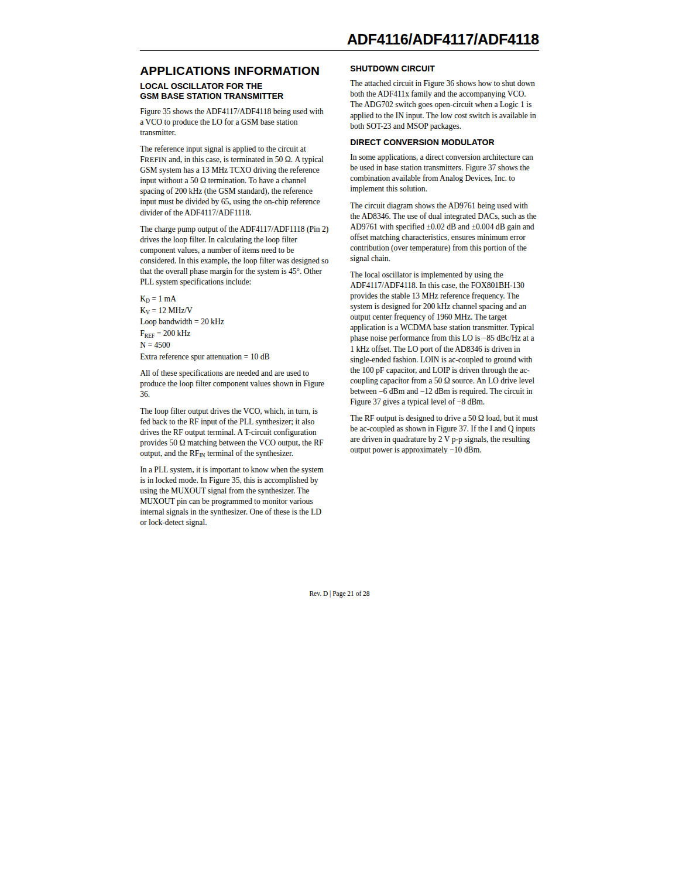ADF4116/ADF4117/ADF4118
APPLICATIONS INFORMATION
LOCAL OSCILLATOR FOR THE
GSM BASE STATION TRANSMITTER
Figure 35 shows the ADF4117/ADF4118 being used with a VCO to produce the LO for a GSM base station transmitter.
The reference input signal is applied to the circuit at FREFIN and, in this case, is terminated in 50 Ω. A typical GSM system has a 13 MHz TCXO driving the reference input without a 50 Ω termination. To have a channel spacing of 200 kHz (the GSM standard), the reference input must be divided by 65, using the on-chip reference divider of the ADF4117/ADF1118.
The charge pump output of the ADF4117/ADF1118 (Pin 2) drives the loop filter. In calculating the loop filter component values, a number of items need to be considered. In this example, the loop filter was designed so that the overall phase margin for the system is 45°. Other PLL system specifications include:
KD = 1 mA
KV = 12 MHz/V
Loop bandwidth = 20 kHz
FREF = 200 kHz
N = 4500
Extra reference spur attenuation = 10 dB
All of these specifications are needed and are used to produce the loop filter component values shown in Figure 36.
The loop filter output drives the VCO, which, in turn, is fed back to the RF input of the PLL synthesizer; it also drives the RF output terminal. A T-circuit configuration provides 50 Ω matching between the VCO output, the RF output, and the RFIN terminal of the synthesizer.
In a PLL system, it is important to know when the system is in locked mode. In Figure 35, this is accomplished by using the MUXOUT signal from the synthesizer. The MUXOUT pin can be programmed to monitor various internal signals in the synthesizer. One of these is the LD or lock-detect signal.
SHUTDOWN CIRCUIT
The attached circuit in Figure 36 shows how to shut down both the ADF411x family and the accompanying VCO. The ADG702 switch goes open-circuit when a Logic 1 is applied to the IN input. The low cost switch is available in both SOT-23 and MSOP packages.
DIRECT CONVERSION MODULATOR
In some applications, a direct conversion architecture can be used in base station transmitters. Figure 37 shows the combination available from Analog Devices, Inc. to implement this solution.
The circuit diagram shows the AD9761 being used with the AD8346. The use of dual integrated DACs, such as the AD9761 with specified ±0.02 dB and ±0.004 dB gain and offset matching characteristics, ensures minimum error contribution (over temperature) from this portion of the signal chain.
The local oscillator is implemented by using the ADF4117/ADF4118. In this case, the FOX801BH-130 provides the stable 13 MHz reference frequency. The system is designed for 200 kHz channel spacing and an output center frequency of 1960 MHz. The target application is a WCDMA base station transmitter. Typical phase noise performance from this LO is −85 dBc/Hz at a 1 kHz offset. The LO port of the AD8346 is driven in single-ended fashion. LOIN is ac-coupled to ground with the 100 pF capacitor, and LOIP is driven through the ac-coupling capacitor from a 50 Ω source. An LO drive level between −6 dBm and −12 dBm is required. The circuit in Figure 37 gives a typical level of −8 dBm.
The RF output is designed to drive a 50 Ω load, but it must be ac-coupled as shown in Figure 37. If the I and Q inputs are driven in quadrature by 2 V p-p signals, the resulting output power is approximately −10 dBm.
Rev. D | Page 21 of 28